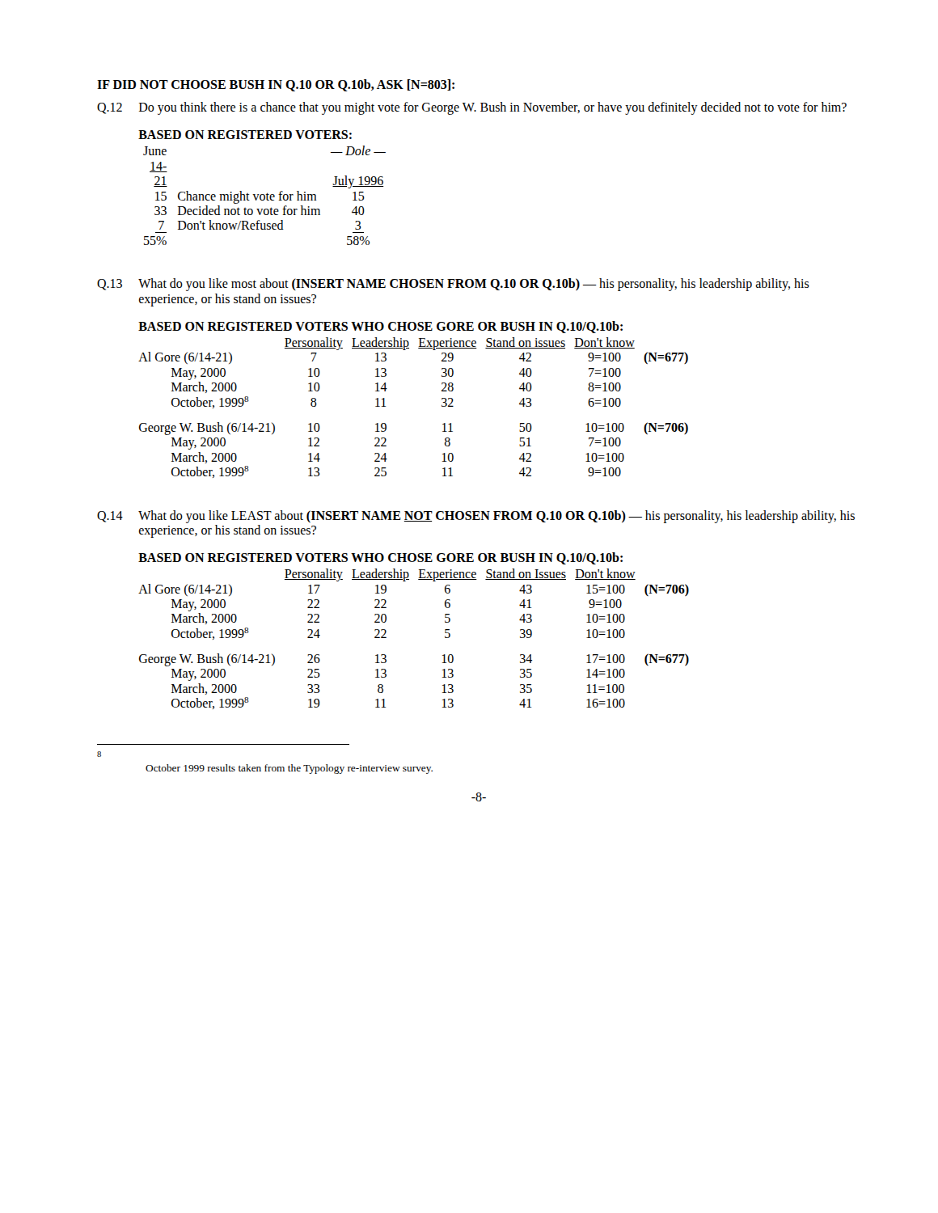IF DID NOT CHOOSE BUSH IN Q.10 OR Q.10b, ASK [N=803]:
Q.12 Do you think there is a chance that you might vote for George W. Bush in November, or have you definitely decided not to vote for him?
BASED ON REGISTERED VOTERS:
| June | | — Dole — |
| 14-21 | | July 1996 |
| 15 | Chance might vote for him | 15 |
| 33 | Decided not to vote for him | 40 |
| 7 | Don't know/Refused | 3 |
| 55% | | 58% |
Q.13 What do you like most about (INSERT NAME CHOSEN FROM Q.10 OR Q.10b) — his personality, his leadership ability, his experience, or his stand on issues?
BASED ON REGISTERED VOTERS WHO CHOSE GORE OR BUSH IN Q.10/Q.10b:
| | Personality | Leadership | Experience | Stand on issues | Don't know | |
| --- | --- | --- | --- | --- | --- | --- |
| Al Gore (6/14-21) | 7 | 13 | 29 | 42 | 9=100 | (N=677) |
| May, 2000 | 10 | 13 | 30 | 40 | 7=100 | |
| March, 2000 | 10 | 14 | 28 | 40 | 8=100 | |
| October, 1999 8 | 8 | 11 | 32 | 43 | 6=100 | |
| George W. Bush (6/14-21) | 10 | 19 | 11 | 50 | 10=100 | (N=706) |
| May, 2000 | 12 | 22 | 8 | 51 | 7=100 | |
| March, 2000 | 14 | 24 | 10 | 42 | 10=100 | |
| October, 1999 8 | 13 | 25 | 11 | 42 | 9=100 | |
Q.14 What do you like LEAST about (INSERT NAME NOT CHOSEN FROM Q.10 OR Q.10b) — his personality, his leadership ability, his experience, or his stand on issues?
BASED ON REGISTERED VOTERS WHO CHOSE GORE OR BUSH IN Q.10/Q.10b:
| | Personality | Leadership | Experience | Stand on Issues | Don't know | |
| --- | --- | --- | --- | --- | --- | --- |
| Al Gore (6/14-21) | 17 | 19 | 6 | 43 | 15=100 | (N=706) |
| May, 2000 | 22 | 22 | 6 | 41 | 9=100 | |
| March, 2000 | 22 | 20 | 5 | 43 | 10=100 | |
| October, 1999 8 | 24 | 22 | 5 | 39 | 10=100 | |
| George W. Bush (6/14-21) | 26 | 13 | 10 | 34 | 17=100 | (N=677) |
| May, 2000 | 25 | 13 | 13 | 35 | 14=100 | |
| March, 2000 | 33 | 8 | 13 | 35 | 11=100 | |
| October, 1999 8 | 19 | 11 | 13 | 41 | 16=100 | |
8
October 1999 results taken from the Typology re-interview survey.
-8-